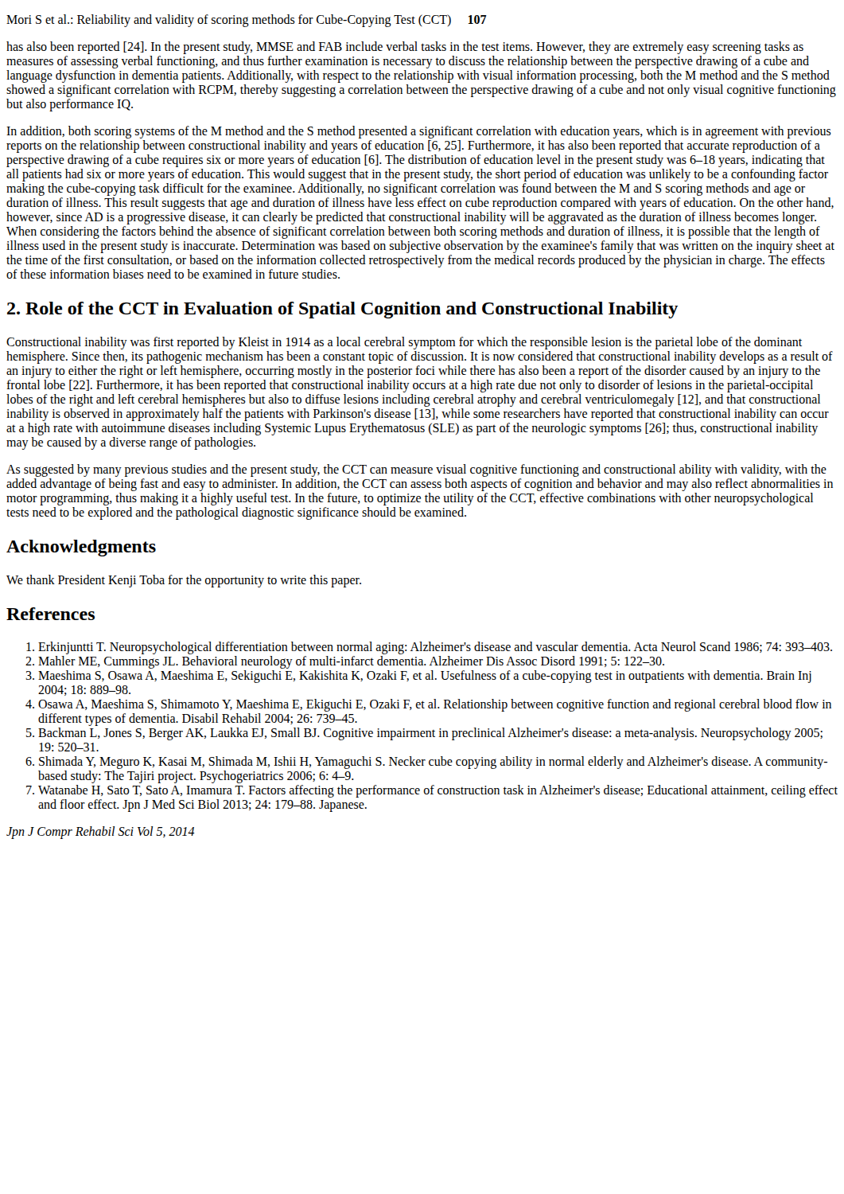Mori S et al.: Reliability and validity of scoring methods for Cube-Copying Test (CCT) 107
has also been reported [24]. In the present study, MMSE and FAB include verbal tasks in the test items. However, they are extremely easy screening tasks as measures of assessing verbal functioning, and thus further examination is necessary to discuss the relationship between the perspective drawing of a cube and language dysfunction in dementia patients. Additionally, with respect to the relationship with visual information processing, both the M method and the S method showed a significant correlation with RCPM, thereby suggesting a correlation between the perspective drawing of a cube and not only visual cognitive functioning but also performance IQ.
In addition, both scoring systems of the M method and the S method presented a significant correlation with education years, which is in agreement with previous reports on the relationship between constructional inability and years of education [6, 25]. Furthermore, it has also been reported that accurate reproduction of a perspective drawing of a cube requires six or more years of education [6]. The distribution of education level in the present study was 6–18 years, indicating that all patients had six or more years of education. This would suggest that in the present study, the short period of education was unlikely to be a confounding factor making the cube-copying task difficult for the examinee. Additionally, no significant correlation was found between the M and S scoring methods and age or duration of illness. This result suggests that age and duration of illness have less effect on cube reproduction compared with years of education. On the other hand, however, since AD is a progressive disease, it can clearly be predicted that constructional inability will be aggravated as the duration of illness becomes longer. When considering the factors behind the absence of significant correlation between both scoring methods and duration of illness, it is possible that the length of illness used in the present study is inaccurate. Determination was based on subjective observation by the examinee's family that was written on the inquiry sheet at the time of the first consultation, or based on the information collected retrospectively from the medical records produced by the physician in charge. The effects of these information biases need to be examined in future studies.
2. Role of the CCT in Evaluation of Spatial Cognition and Constructional Inability
Constructional inability was first reported by Kleist in 1914 as a local cerebral symptom for which the responsible lesion is the parietal lobe of the dominant hemisphere. Since then, its pathogenic mechanism has been a constant topic of discussion. It is now considered that constructional inability develops as a result of an injury to either the right or left hemisphere, occurring mostly in the posterior foci while there has also been a report of the disorder caused by an injury to the frontal lobe [22]. Furthermore, it has been reported that constructional inability occurs at a high rate due not only to disorder of lesions in the parietal-occipital lobes of the right and left cerebral hemispheres but also to diffuse lesions including cerebral atrophy and cerebral ventriculomegaly [12], and that constructional inability is observed in approximately half the patients with Parkinson's disease [13], while some researchers have reported that constructional inability can occur at a high rate with autoimmune diseases including Systemic Lupus Erythematosus (SLE) as part of the neurologic symptoms [26]; thus, constructional inability may be caused by a diverse range of pathologies.
As suggested by many previous studies and the present study, the CCT can measure visual cognitive functioning and constructional ability with validity, with the added advantage of being fast and easy to administer. In addition, the CCT can assess both aspects of cognition and behavior and may also reflect abnormalities in motor programming, thus making it a highly useful test. In the future, to optimize the utility of the CCT, effective combinations with other neuropsychological tests need to be explored and the pathological diagnostic significance should be examined.
Acknowledgments
We thank President Kenji Toba for the opportunity to write this paper.
References
Erkinjuntti T. Neuropsychological differentiation between normal aging: Alzheimer's disease and vascular dementia. Acta Neurol Scand 1986; 74: 393–403.
Mahler ME, Cummings JL. Behavioral neurology of multi-infarct dementia. Alzheimer Dis Assoc Disord 1991; 5: 122–30.
Maeshima S, Osawa A, Maeshima E, Sekiguchi E, Kakishita K, Ozaki F, et al. Usefulness of a cube-copying test in outpatients with dementia. Brain Inj 2004; 18: 889–98.
Osawa A, Maeshima S, Shimamoto Y, Maeshima E, Ekiguchi E, Ozaki F, et al. Relationship between cognitive function and regional cerebral blood flow in different types of dementia. Disabil Rehabil 2004; 26: 739–45.
Backman L, Jones S, Berger AK, Laukka EJ, Small BJ. Cognitive impairment in preclinical Alzheimer's disease: a meta-analysis. Neuropsychology 2005; 19: 520–31.
Shimada Y, Meguro K, Kasai M, Shimada M, Ishii H, Yamaguchi S. Necker cube copying ability in normal elderly and Alzheimer's disease. A community-based study: The Tajiri project. Psychogeriatrics 2006; 6: 4–9.
Watanabe H, Sato T, Sato A, Imamura T. Factors affecting the performance of construction task in Alzheimer's disease; Educational attainment, ceiling effect and floor effect. Jpn J Med Sci Biol 2013; 24: 179–88. Japanese.
Jpn J Compr Rehabil Sci Vol 5, 2014